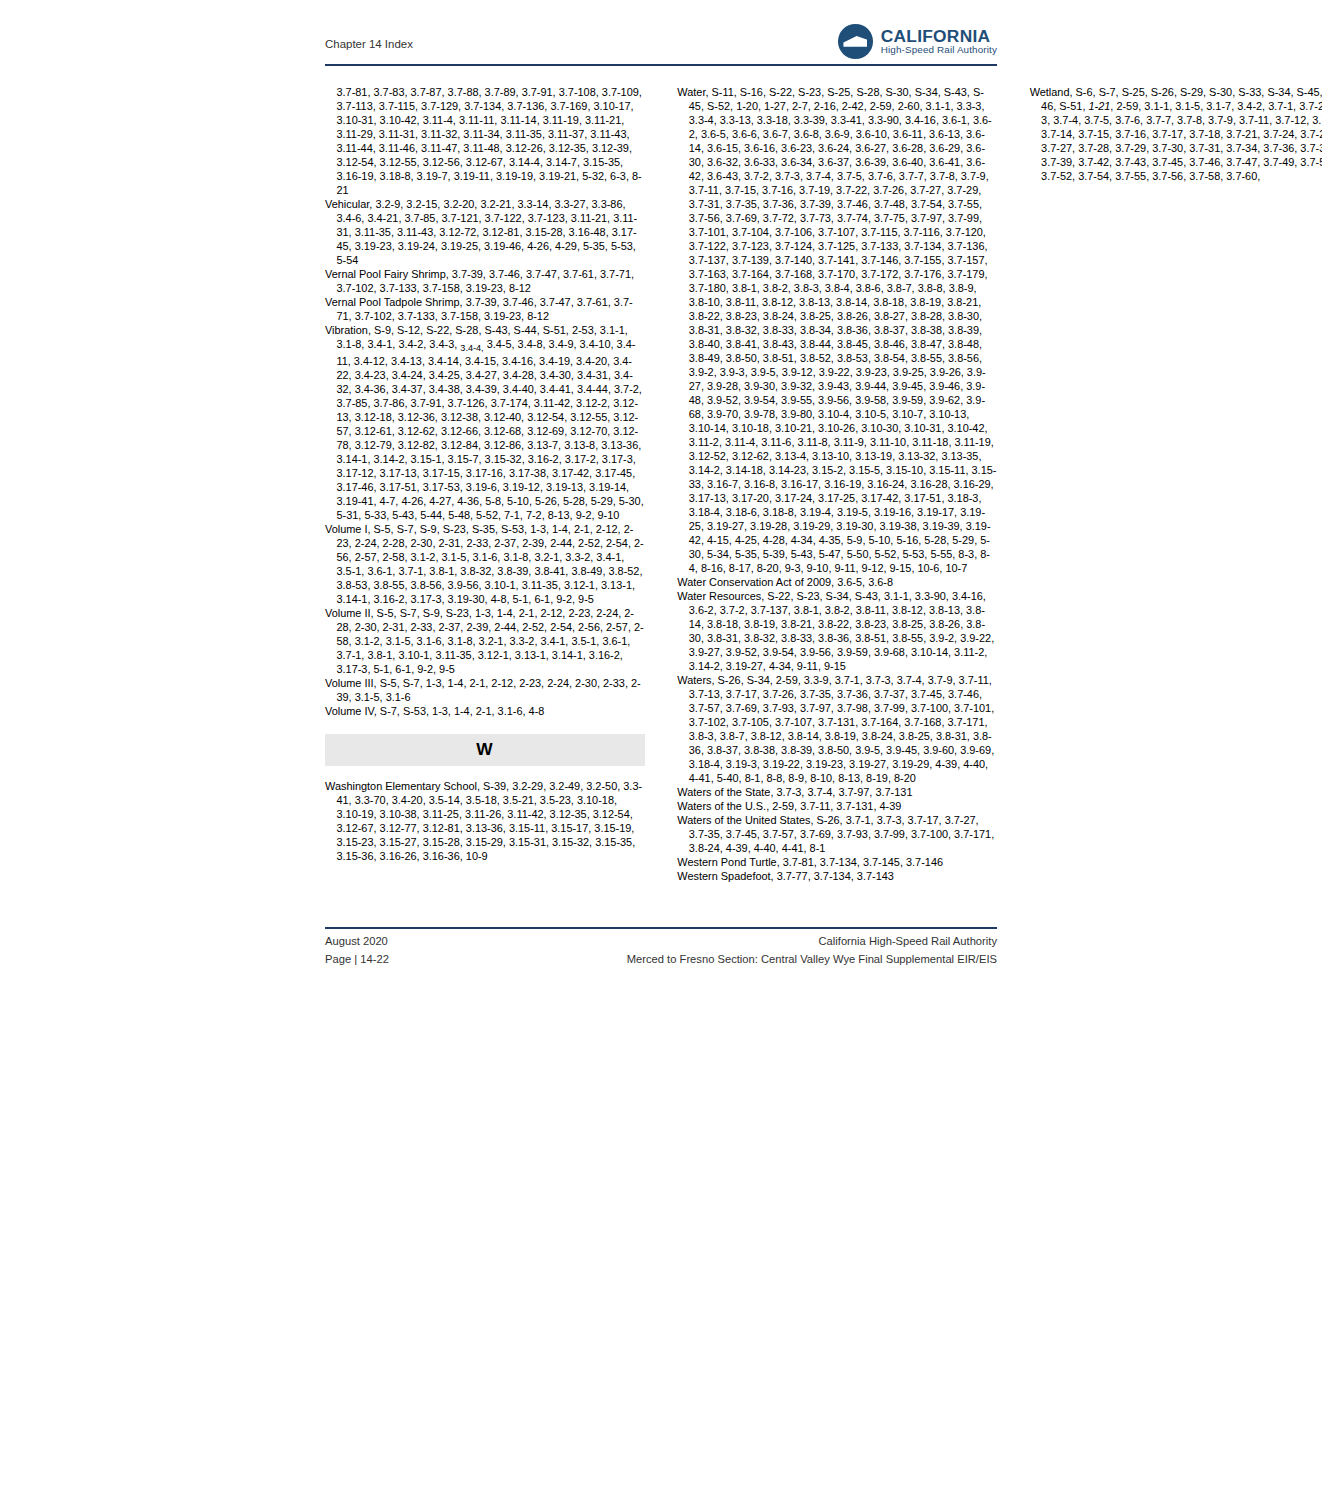Chapter 14 Index
CALIFORNIA
High-Speed Rail Authority
3.7-81, 3.7-83, 3.7-87, 3.7-88, 3.7-89, 3.7-91, 3.7-108, 3.7-109, 3.7-113, 3.7-115, 3.7-129, 3.7-134, 3.7-136, 3.7-169, 3.10-17, 3.10-31, 3.10-42, 3.11-4, 3.11-11, 3.11-14, 3.11-19, 3.11-21, 3.11-29, 3.11-31, 3.11-32, 3.11-34, 3.11-35, 3.11-37, 3.11-43, 3.11-44, 3.11-46, 3.11-47, 3.11-48, 3.12-26, 3.12-35, 3.12-39, 3.12-54, 3.12-55, 3.12-56, 3.12-67, 3.14-4, 3.14-7, 3.15-35, 3.16-19, 3.18-8, 3.19-7, 3.19-11, 3.19-19, 3.19-21, 5-32, 6-3, 8-21
Vehicular, 3.2-9, 3.2-15, 3.2-20, 3.2-21, 3.3-14, 3.3-27, 3.3-86, 3.4-6, 3.4-21, 3.7-85, 3.7-121, 3.7-122, 3.7-123, 3.11-21, 3.11-31, 3.11-35, 3.11-43, 3.12-72, 3.12-81, 3.15-28, 3.16-48, 3.17-45, 3.19-23, 3.19-24, 3.19-25, 3.19-46, 4-26, 4-29, 5-35, 5-53, 5-54
Vernal Pool Fairy Shrimp, 3.7-39, 3.7-46, 3.7-47, 3.7-61, 3.7-71, 3.7-102, 3.7-133, 3.7-158, 3.19-23, 8-12
Vernal Pool Tadpole Shrimp, 3.7-39, 3.7-46, 3.7-47, 3.7-61, 3.7-71, 3.7-102, 3.7-133, 3.7-158, 3.19-23, 8-12
Vibration, S-9, S-12, S-22, S-28, S-43, S-44, S-51, 2-53, 3.1-1, 3.1-8, 3.4-1, 3.4-2, 3.4-3, 3.4-4, 3.4-5, 3.4-8, 3.4-9, 3.4-10, 3.4-11, 3.4-12, 3.4-13, 3.4-14, 3.4-15, 3.4-16, 3.4-19, 3.4-20, 3.4-22, 3.4-23, 3.4-24, 3.4-25, 3.4-27, 3.4-28, 3.4-30, 3.4-31, 3.4-32, 3.4-36, 3.4-37, 3.4-38, 3.4-39, 3.4-40, 3.4-41, 3.4-44, 3.7-2, 3.7-85, 3.7-86, 3.7-91, 3.7-126, 3.7-174, 3.11-42, 3.12-2, 3.12-13, 3.12-18, 3.12-36, 3.12-38, 3.12-40, 3.12-54, 3.12-55, 3.12-57, 3.12-61, 3.12-62, 3.12-66, 3.12-68, 3.12-69, 3.12-70, 3.12-78, 3.12-79, 3.12-82, 3.12-84, 3.12-86, 3.13-7, 3.13-8, 3.13-36, 3.14-1, 3.14-2, 3.15-1, 3.15-7, 3.15-32, 3.16-2, 3.17-2, 3.17-3, 3.17-12, 3.17-13, 3.17-15, 3.17-16, 3.17-38, 3.17-42, 3.17-45, 3.17-46, 3.17-51, 3.17-53, 3.19-6, 3.19-12, 3.19-13, 3.19-14, 3.19-41, 4-7, 4-26, 4-27, 4-36, 5-8, 5-10, 5-26, 5-28, 5-29, 5-30, 5-31, 5-33, 5-43, 5-44, 5-48, 5-52, 7-1, 7-2, 8-13, 9-2, 9-10
Volume I, S-5, S-7, S-9, S-23, S-35, S-53, 1-3, 1-4, 2-1, 2-12, 2-23, 2-24, 2-28, 2-30, 2-31, 2-33, 2-37, 2-39, 2-44, 2-52, 2-54, 2-56, 2-57, 2-58, 3.1-2, 3.1-5, 3.1-6, 3.1-8, 3.2-1, 3.3-2, 3.4-1, 3.5-1, 3.6-1, 3.7-1, 3.8-1, 3.8-32, 3.8-39, 3.8-41, 3.8-49, 3.8-52, 3.8-53, 3.8-55, 3.8-56, 3.9-56, 3.10-1, 3.11-35, 3.12-1, 3.13-1, 3.14-1, 3.16-2, 3.17-3, 3.19-30, 4-8, 5-1, 6-1, 9-2, 9-5
Volume II, S-5, S-7, S-9, S-23, 1-3, 1-4, 2-1, 2-12, 2-23, 2-24, 2-28, 2-30, 2-31, 2-33, 2-37, 2-39, 2-44, 2-52, 2-54, 2-56, 2-57, 2-58, 3.1-2, 3.1-5, 3.1-6, 3.1-8, 3.2-1, 3.3-2, 3.4-1, 3.5-1, 3.6-1, 3.7-1, 3.8-1, 3.10-1, 3.11-35, 3.12-1, 3.13-1, 3.14-1, 3.16-2, 3.17-3, 5-1, 6-1, 9-2, 9-5
Volume III, S-5, S-7, 1-3, 1-4, 2-1, 2-12, 2-23, 2-24, 2-30, 2-33, 2-39, 3.1-5, 3.1-6
Volume IV, S-7, S-53, 1-3, 1-4, 2-1, 3.1-6, 4-8
W
Washington Elementary School, S-39, 3.2-29, 3.2-49, 3.2-50, 3.3-41, 3.3-70, 3.4-20, 3.5-14, 3.5-18, 3.5-21, 3.5-23, 3.10-18, 3.10-19, 3.10-38, 3.11-25, 3.11-26, 3.11-42, 3.12-35, 3.12-54, 3.12-67, 3.12-77, 3.12-81, 3.13-36, 3.15-11, 3.15-17, 3.15-19, 3.15-23, 3.15-27, 3.15-28, 3.15-29, 3.15-31, 3.15-32, 3.15-35, 3.15-36, 3.16-26, 3.16-36, 10-9
Water, S-11, S-16, S-22, S-23, S-25, S-28, S-30, S-34, S-43, S-45, S-52, 1-20, 1-27, 2-7, 2-16, 2-42, 2-59, 2-60, 3.1-1, 3.3-3, 3.3-4, 3.3-13, 3.3-18, 3.3-39, 3.3-41, 3.3-90, 3.4-16, 3.6-1, 3.6-2, 3.6-5, 3.6-6, 3.6-7, 3.6-8, 3.6-9, 3.6-10, 3.6-11, 3.6-13, 3.6-14, 3.6-15, 3.6-16, 3.6-23, 3.6-24, 3.6-27, 3.6-28, 3.6-29, 3.6-30, 3.6-32, 3.6-33, 3.6-34, 3.6-37, 3.6-39, 3.6-40, 3.6-41, 3.6-42, 3.6-43, 3.7-2, 3.7-3, 3.7-4, 3.7-5, 3.7-6, 3.7-7, 3.7-8, 3.7-9, 3.7-11, 3.7-15, 3.7-16, 3.7-19, 3.7-22, 3.7-26, 3.7-27, 3.7-29, 3.7-31, 3.7-35, 3.7-36, 3.7-39, 3.7-46, 3.7-48, 3.7-54, 3.7-55, 3.7-56, 3.7-69, 3.7-72, 3.7-73, 3.7-74, 3.7-75, 3.7-97, 3.7-99, 3.7-101, 3.7-104, 3.7-106, 3.7-107, 3.7-115, 3.7-116, 3.7-120, 3.7-122, 3.7-123, 3.7-124, 3.7-125, 3.7-133, 3.7-134, 3.7-136, 3.7-137, 3.7-139, 3.7-140, 3.7-141, 3.7-146, 3.7-155, 3.7-157, 3.7-163, 3.7-164, 3.7-168, 3.7-170, 3.7-172, 3.7-176, 3.7-179, 3.7-180, 3.8-1, 3.8-2, 3.8-3, 3.8-4, 3.8-6, 3.8-7, 3.8-8, 3.8-9, 3.8-10, 3.8-11, 3.8-12, 3.8-13, 3.8-14, 3.8-18, 3.8-19, 3.8-21, 3.8-22, 3.8-23, 3.8-24, 3.8-25, 3.8-26, 3.8-27, 3.8-28, 3.8-30, 3.8-31, 3.8-32, 3.8-33, 3.8-34, 3.8-36, 3.8-37, 3.8-38, 3.8-39, 3.8-40, 3.8-41, 3.8-43, 3.8-44, 3.8-45, 3.8-46, 3.8-47, 3.8-48, 3.8-49, 3.8-50, 3.8-51, 3.8-52, 3.8-53, 3.8-54, 3.8-55, 3.8-56, 3.9-2, 3.9-3, 3.9-5, 3.9-12, 3.9-22, 3.9-23, 3.9-25, 3.9-26, 3.9-27, 3.9-28, 3.9-30, 3.9-32, 3.9-43, 3.9-44, 3.9-45, 3.9-46, 3.9-48, 3.9-52, 3.9-54, 3.9-55, 3.9-56, 3.9-58, 3.9-59, 3.9-62, 3.9-68, 3.9-70, 3.9-78, 3.9-80, 3.10-4, 3.10-5, 3.10-7, 3.10-13, 3.10-14, 3.10-18, 3.10-21, 3.10-26, 3.10-30, 3.10-31, 3.10-42, 3.11-2, 3.11-4, 3.11-6, 3.11-8, 3.11-9, 3.11-10, 3.11-18, 3.11-19, 3.12-52, 3.12-62, 3.13-4, 3.13-10, 3.13-19, 3.13-32, 3.13-35, 3.14-2, 3.14-18, 3.14-23, 3.15-2, 3.15-5, 3.15-10, 3.15-11, 3.15-33, 3.16-7, 3.16-8, 3.16-17, 3.16-19, 3.16-24, 3.16-28, 3.16-29, 3.17-13, 3.17-20, 3.17-24, 3.17-25, 3.17-42, 3.17-51, 3.18-3, 3.18-4, 3.18-6, 3.18-8, 3.19-4, 3.19-5, 3.19-16, 3.19-17, 3.19-25, 3.19-27, 3.19-28, 3.19-29, 3.19-30, 3.19-38, 3.19-39, 3.19-42, 4-15, 4-25, 4-28, 4-34, 4-35, 5-9, 5-10, 5-16, 5-28, 5-29, 5-30, 5-34, 5-35, 5-39, 5-43, 5-47, 5-50, 5-52, 5-53, 5-55, 8-3, 8-4, 8-16, 8-17, 8-20, 9-3, 9-10, 9-11, 9-12, 9-15, 10-6, 10-7
Water Conservation Act of 2009, 3.6-5, 3.6-8
Water Resources, S-22, S-23, S-34, S-43, 3.1-1, 3.3-90, 3.4-16, 3.6-2, 3.7-2, 3.7-137, 3.8-1, 3.8-2, 3.8-11, 3.8-12, 3.8-13, 3.8-14, 3.8-18, 3.8-19, 3.8-21, 3.8-22, 3.8-23, 3.8-25, 3.8-26, 3.8-30, 3.8-31, 3.8-32, 3.8-33, 3.8-36, 3.8-51, 3.8-55, 3.9-2, 3.9-22, 3.9-27, 3.9-52, 3.9-54, 3.9-56, 3.9-59, 3.9-68, 3.10-14, 3.11-2, 3.14-2, 3.19-27, 4-34, 9-11, 9-15
Waters, S-26, S-34, 2-59, 3.3-9, 3.7-1, 3.7-3, 3.7-4, 3.7-9, 3.7-11, 3.7-13, 3.7-17, 3.7-26, 3.7-35, 3.7-36, 3.7-37, 3.7-45, 3.7-46, 3.7-57, 3.7-69, 3.7-93, 3.7-97, 3.7-98, 3.7-99, 3.7-100, 3.7-101, 3.7-102, 3.7-105, 3.7-107, 3.7-131, 3.7-164, 3.7-168, 3.7-171, 3.8-3, 3.8-7, 3.8-12, 3.8-14, 3.8-19, 3.8-24, 3.8-25, 3.8-31, 3.8-36, 3.8-37, 3.8-38, 3.8-39, 3.8-50, 3.9-5, 3.9-45, 3.9-60, 3.9-69, 3.18-4, 3.19-3, 3.19-22, 3.19-23, 3.19-27, 3.19-29, 4-39, 4-40, 4-41, 5-40, 8-1, 8-8, 8-9, 8-10, 8-13, 8-19, 8-20
Waters of the State, 3.7-3, 3.7-4, 3.7-97, 3.7-131
Waters of the U.S., 2-59, 3.7-11, 3.7-131, 4-39
Waters of the United States, S-26, 3.7-1, 3.7-3, 3.7-17, 3.7-27, 3.7-35, 3.7-45, 3.7-57, 3.7-69, 3.7-93, 3.7-99, 3.7-100, 3.7-171, 3.8-24, 4-39, 4-40, 4-41, 8-1
Western Pond Turtle, 3.7-81, 3.7-134, 3.7-145, 3.7-146
Western Spadefoot, 3.7-77, 3.7-134, 3.7-143
Wetland, S-6, S-7, S-25, S-26, S-29, S-30, S-33, S-34, S-45, S-46, S-51, 1-21, 2-59, 3.1-1, 3.1-5, 3.1-7, 3.4-2, 3.7-1, 3.7-2, 3.7-3, 3.7-4, 3.7-5, 3.7-6, 3.7-7, 3.7-8, 3.7-9, 3.7-11, 3.7-12, 3.7-13, 3.7-14, 3.7-15, 3.7-16, 3.7-17, 3.7-18, 3.7-21, 3.7-24, 3.7-26, 3.7-27, 3.7-28, 3.7-29, 3.7-30, 3.7-31, 3.7-34, 3.7-36, 3.7-37, 3.7-39, 3.7-42, 3.7-43, 3.7-45, 3.7-46, 3.7-47, 3.7-49, 3.7-51, 3.7-52, 3.7-54, 3.7-55, 3.7-56, 3.7-58, 3.7-60,
August 2020
California High-Speed Rail Authority
Page | 14-22
Merced to Fresno Section: Central Valley Wye Final Supplemental EIR/EIS